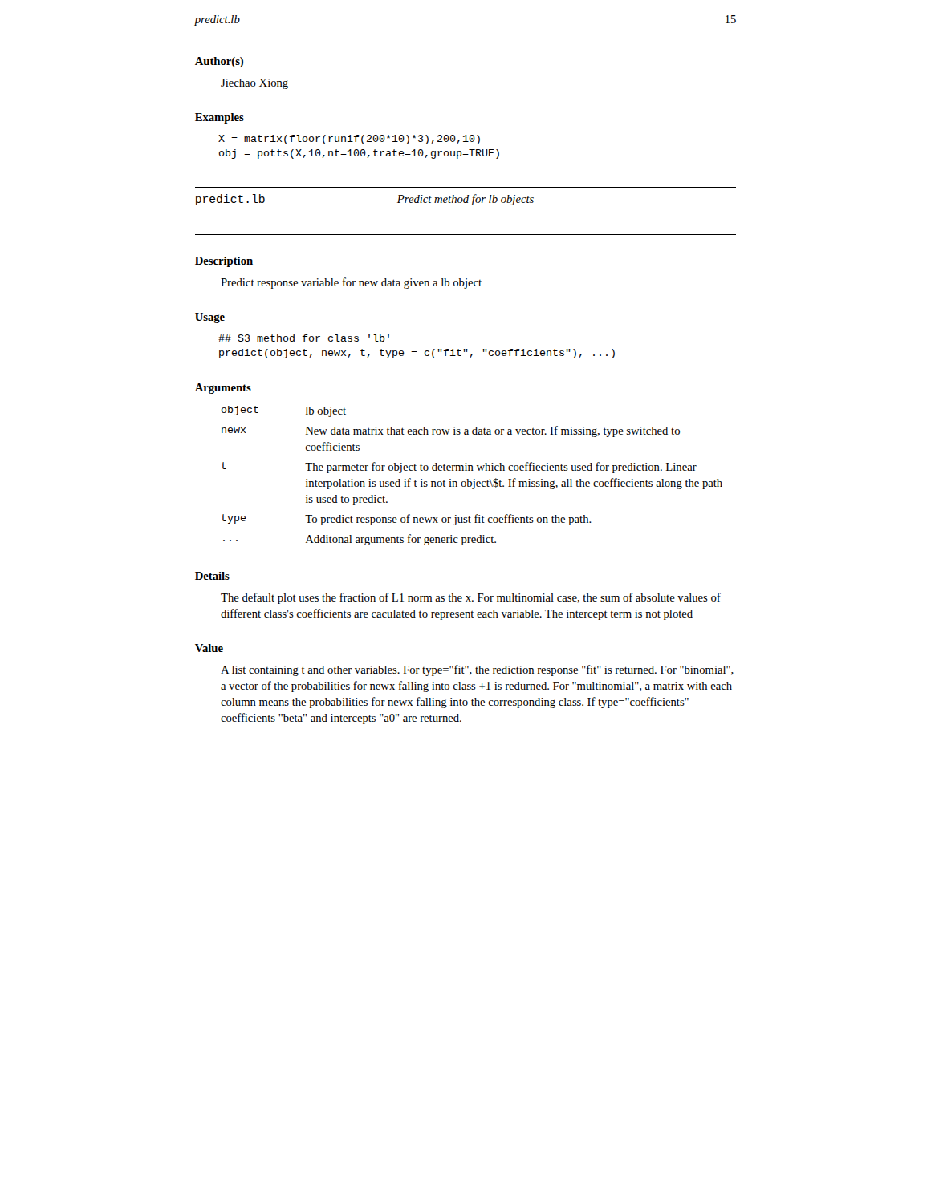predict.lb 15
Author(s)
Jiechao Xiong
Examples
X = matrix(floor(runif(200*10)*3),200,10)
obj = potts(X,10,nt=100,trate=10,group=TRUE)
predict.lb Predict method for lb objects
Description
Predict response variable for new data given a lb object
Usage
## S3 method for class 'lb'
predict(object, newx, t, type = c("fit", "coefficients"), ...)
Arguments
| object | lb object |
| newx | New data matrix that each row is a data or a vector. If missing, type switched to coefficients |
| t | The parmeter for object to determin which coeffiecients used for prediction. Linear interpolation is used if t is not in object\$t. If missing, all the coeffiecients along the path is used to predict. |
| type | To predict response of newx or just fit coeffients on the path. |
| ... | Additonal arguments for generic predict. |
Details
The default plot uses the fraction of L1 norm as the x. For multinomial case, the sum of absolute values of different class's coefficients are caculated to represent each variable. The intercept term is not ploted
Value
A list containing t and other variables. For type="fit", the rediction response "fit" is returned. For "binomial", a vector of the probabilities for newx falling into class +1 is redurned. For "multinomial", a matrix with each column means the probabilities for newx falling into the corresponding class. If type="coefficients" coefficients "beta" and intercepts "a0" are returned.